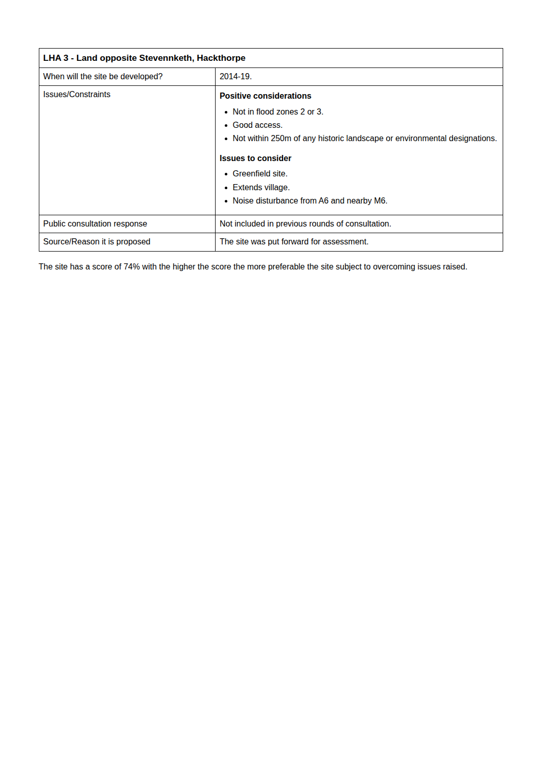| LHA 3 - Land opposite Stevennketh, Hackthorpe |
| --- |
| When will the site be developed? | 2014-19. |
| Issues/Constraints | Positive considerations Not in flood zones 2 or 3. Good access. Not within 250m of any historic landscape or environmental designations. Issues to consider Greenfield site. Extends village. Noise disturbance from A6 and nearby M6. |
| Public consultation response | Not included in previous rounds of consultation. |
| Source/Reason it is proposed | The site was put forward for assessment. |
The site has a score of 74% with the higher the score the more preferable the site subject to overcoming issues raised.